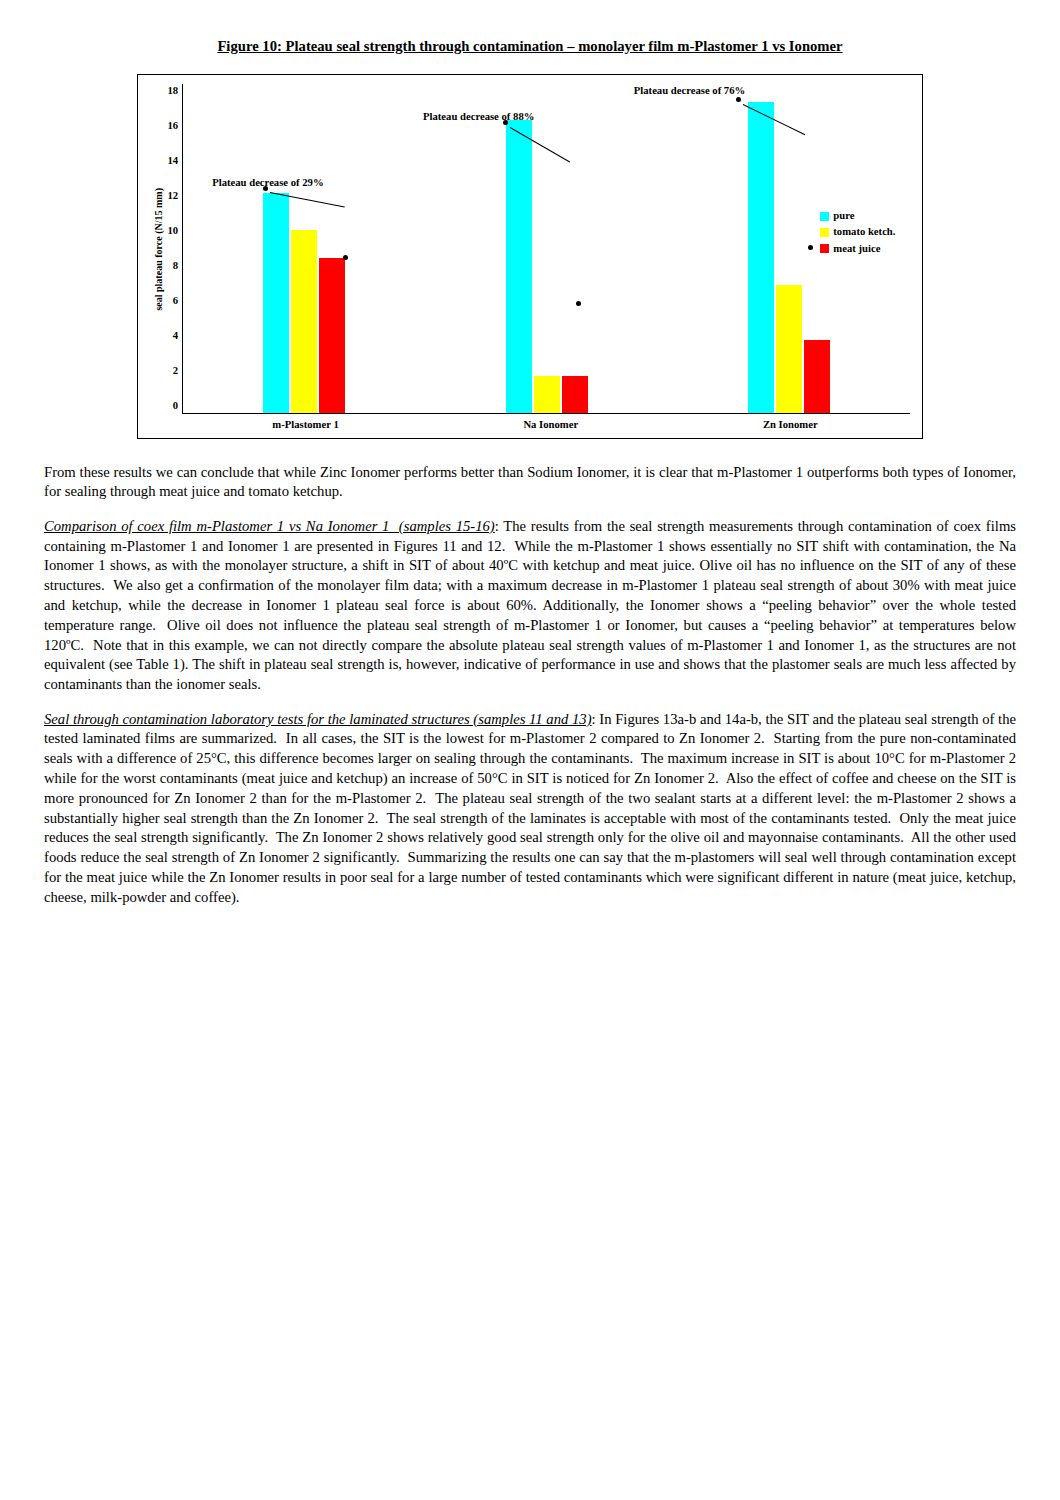Figure 10: Plateau seal strength through contamination – monolayer film m-Plastomer 1 vs Ionomer
seal plateau force (N/15 mm)
18 16 14 12 10 8 6 4 2 0
Plateau decrease of 29%
Plateau decrease of 88%
Plateau decrease of 76%
pure
tomato ketch.
meat juice
m-Plastomer 1 Na Ionomer Zn Ionomer
From these results we can conclude that while Zinc Ionomer performs better than Sodium Ionomer, it is clear that m-Plastomer 1 outperforms both types of Ionomer, for sealing through meat juice and tomato ketchup.
Comparison of coex film m-Plastomer 1 vs Na Ionomer 1 (samples 15-16): The results from the seal strength measurements through contamination of coex films containing m-Plastomer 1 and Ionomer 1 are presented in Figures 11 and 12. While the m-Plastomer 1 shows essentially no SIT shift with contamination, the Na Ionomer 1 shows, as with the monolayer structure, a shift in SIT of about 40ºC with ketchup and meat juice. Olive oil has no influence on the SIT of any of these structures. We also get a confirmation of the monolayer film data; with a maximum decrease in m-Plastomer 1 plateau seal strength of about 30% with meat juice and ketchup, while the decrease in Ionomer 1 plateau seal force is about 60%. Additionally, the Ionomer shows a “peeling behavior” over the whole tested temperature range. Olive oil does not influence the plateau seal strength of m-Plastomer 1 or Ionomer, but causes a “peeling behavior” at temperatures below 120ºC. Note that in this example, we can not directly compare the absolute plateau seal strength values of m-Plastomer 1 and Ionomer 1, as the structures are not equivalent (see Table 1). The shift in plateau seal strength is, however, indicative of performance in use and shows that the plastomer seals are much less affected by contaminants than the ionomer seals.
Seal through contamination laboratory tests for the laminated structures (samples 11 and 13): In Figures 13a-b and 14a-b, the SIT and the plateau seal strength of the tested laminated films are summarized. In all cases, the SIT is the lowest for m-Plastomer 2 compared to Zn Ionomer 2. Starting from the pure non-contaminated seals with a difference of 25°C, this difference becomes larger on sealing through the contaminants. The maximum increase in SIT is about 10°C for m-Plastomer 2 while for the worst contaminants (meat juice and ketchup) an increase of 50°C in SIT is noticed for Zn Ionomer 2. Also the effect of coffee and cheese on the SIT is more pronounced for Zn Ionomer 2 than for the m-Plastomer 2. The plateau seal strength of the two sealant starts at a different level: the m-Plastomer 2 shows a substantially higher seal strength than the Zn Ionomer 2. The seal strength of the laminates is acceptable with most of the contaminants tested. Only the meat juice reduces the seal strength significantly. The Zn Ionomer 2 shows relatively good seal strength only for the olive oil and mayonnaise contaminants. All the other used foods reduce the seal strength of Zn Ionomer 2 significantly. Summarizing the results one can say that the m-plastomers will seal well through contamination except for the meat juice while the Zn Ionomer results in poor seal for a large number of tested contaminants which were significant different in nature (meat juice, ketchup, cheese, milk-powder and coffee).